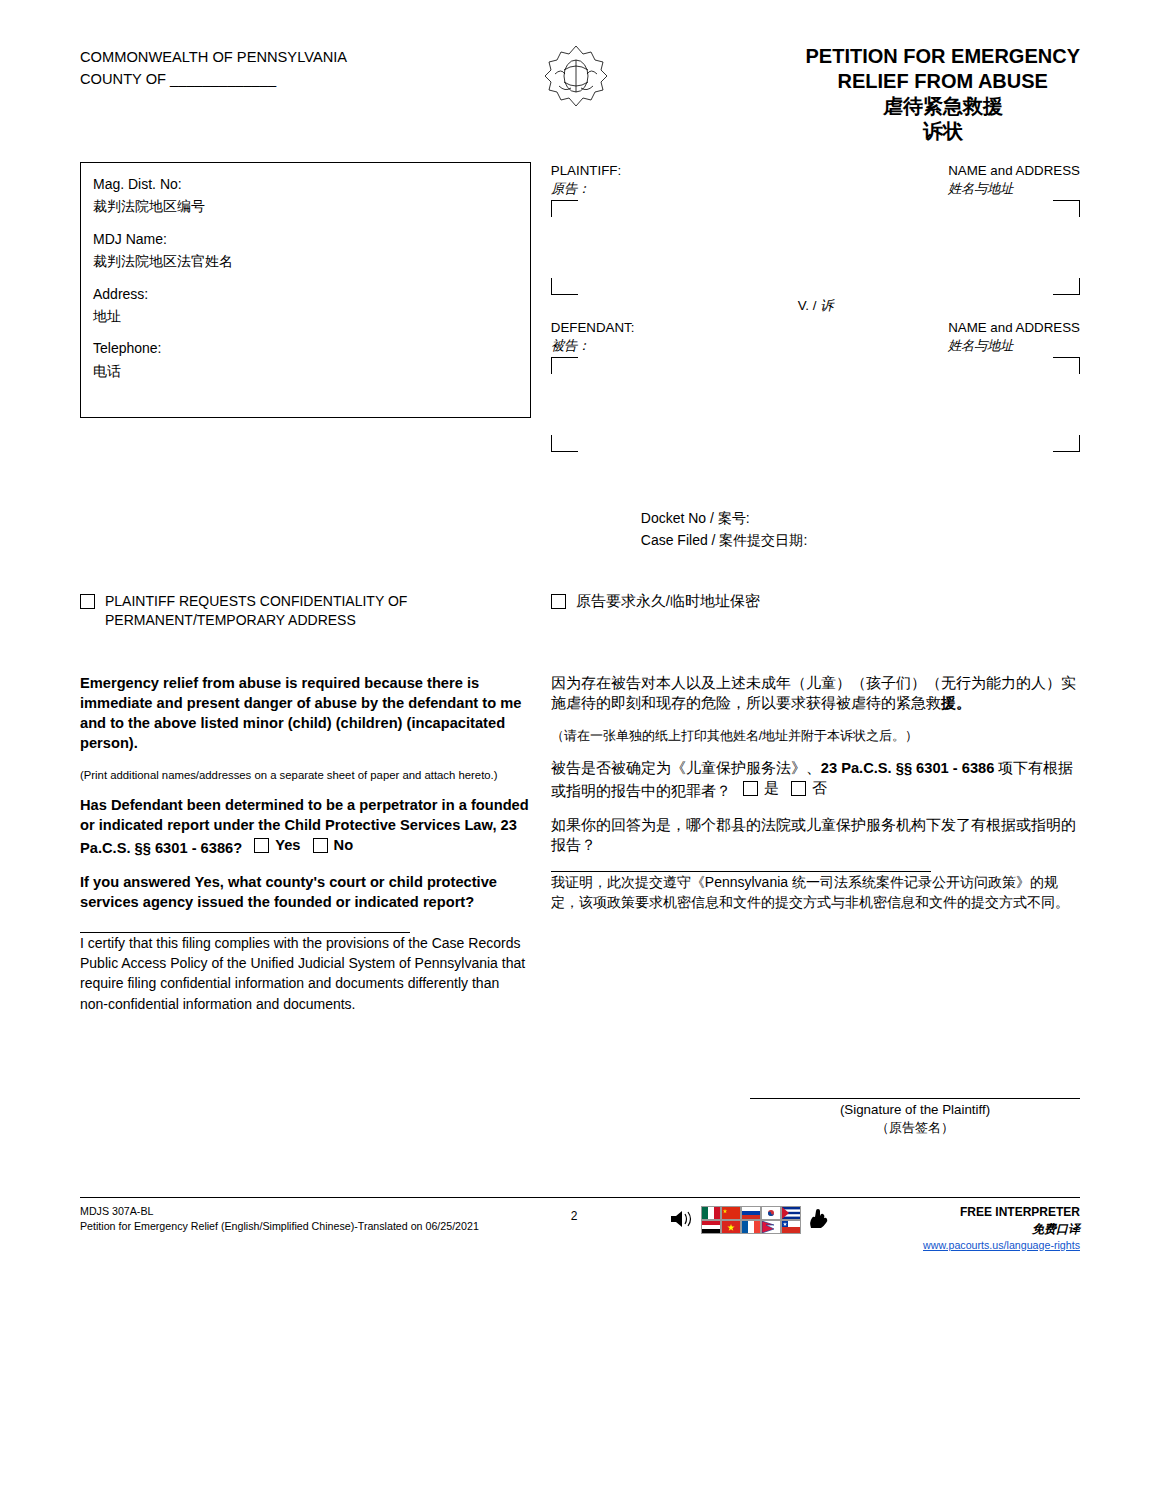COMMONWEALTH OF PENNSYLVANIA
COUNTY OF _____________
PETITION FOR EMERGENCY
RELIEF FROM ABUSE
虐待紧急救援
诉状
Mag. Dist. No:
裁判法院地区编号
MDJ Name:
裁判法院地区法官姓名
Address:
地址
Telephone:
电话
PLAINTIFF:原告：
NAME and ADDRESS姓名与地址
V. / 诉
DEFENDANT:被告：
NAME and ADDRESS姓名与地址
Docket No / 案号:
Case Filed / 案件提交日期:
PLAINTIFF REQUESTS CONFIDENTIALITY OF PERMANENT/TEMPORARY ADDRESS
原告要求永久/临时地址保密
Emergency relief from abuse is required because there is immediate and present danger of abuse by the defendant to me and to the above listed minor (child) (children) (incapacitated person).
(Print additional names/addresses on a separate sheet of paper and attach hereto.)
Has Defendant been determined to be a perpetrator in a founded or indicated report under the Child Protective Services Law, 23 Pa.C.S. §§ 6301 - 6386? Yes No
If you answered Yes, what county's court or child protective services agency issued the founded or indicated report?
I certify that this filing complies with the provisions of the Case Records Public Access Policy of the Unified Judicial System of Pennsylvania that require filing confidential information and documents differently than non-confidential information and documents.
因为存在被告对本人以及上述未成年（儿童）（孩子们）（无行为能力的人）实施虐待的即刻和现存的危险，所以要求获得被虐待的紧急救援。
（请在一张单独的纸上打印其他姓名/地址并附于本诉状之后。）
被告是否被确定为《儿童保护服务法》、23 Pa.C.S. §§ 6301 - 6386 项下有根据或指明的报告中的犯罪者？ 是 否
如果你的回答为是，哪个郡县的法院或儿童保护服务机构下发了有根据或指明的报告？
我证明，此次提交遵守《Pennsylvania 统一司法系统案件记录公开访问政策》的规定，该项政策要求机密信息和文件的提交方式与非机密信息和文件的提交方式不同。
(Signature of the Plaintiff)
（原告签名）
MDJS 307A-BL
Petition for Emergency Relief (English/Simplified Chinese)-Translated on 06/25/2021
2
FREE INTERPRETER
免费口译
www.pacourts.us/language-rights